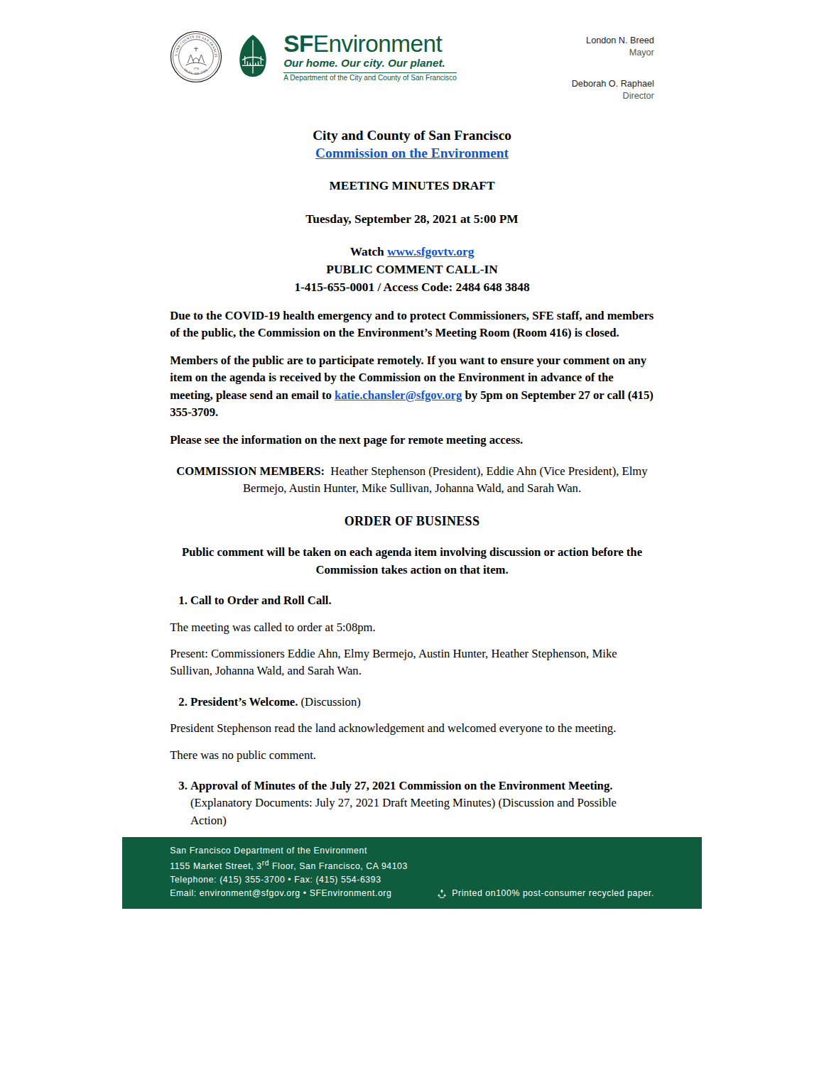CITY AND COUNTY OF SAN FRANCISCO SEAL OF THE 1776
SF Environment
Our home. Our city. Our planet.
A Department of the City and County of San Francisco
London N. Breed
Mayor
Deborah O. Raphael
Director
City and County of San Francisco
Commission on the Environment
MEETING MINUTES DRAFT
Tuesday, September 28, 2021 at 5:00 PM
Watch www.sfgovtv.org
PUBLIC COMMENT CALL-IN
1-415-655-0001 / Access Code: 2484 648 3848
Due to the COVID-19 health emergency and to protect Commissioners, SFE staff, and members of the public, the Commission on the Environment’s Meeting Room (Room 416) is closed.
Members of the public are to participate remotely. If you want to ensure your comment on any item on the agenda is received by the Commission on the Environment in advance of the meeting, please send an email to katie.chansler@sfgov.org by 5pm on September 27 or call (415) 355-3709.
Please see the information on the next page for remote meeting access.
COMMISSION MEMBERS: Heather Stephenson (President), Eddie Ahn (Vice President), Elmy Bermejo, Austin Hunter, Mike Sullivan, Johanna Wald, and Sarah Wan.
ORDER OF BUSINESS
Public comment will be taken on each agenda item involving discussion or action before the Commission takes action on that item.
Call to Order and Roll Call.
The meeting was called to order at 5:08pm.
Present: Commissioners Eddie Ahn, Elmy Bermejo, Austin Hunter, Heather Stephenson, Mike Sullivan, Johanna Wald, and Sarah Wan.
President’s Welcome. (Discussion)
President Stephenson read the land acknowledgement and welcomed everyone to the meeting.
There was no public comment.
Approval of Minutes of the July 27, 2021 Commission on the Environment Meeting. (Explanatory Documents: July 27, 2021 Draft Meeting Minutes) (Discussion and Possible Action)
San Francisco Department of the Environment
1155 Market Street, 3rd Floor, San Francisco, CA 94103
Telephone: (415) 355-3700 • Fax: (415) 554-6393
Email: environment@sfgov.org • SFEnvironment.org
Printed on100% post-consumer recycled paper.